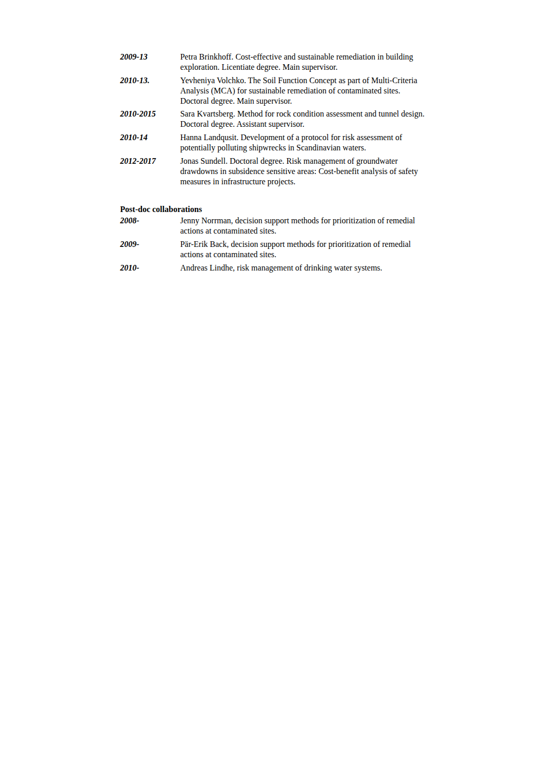| 2009-13 | Petra Brinkhoff. Cost-effective and sustainable remediation in building exploration. Licentiate degree. Main supervisor. |
| 2010-13. | Yevheniya Volchko. The Soil Function Concept as part of Multi-Criteria Analysis (MCA) for sustainable remediation of contaminated sites. Doctoral degree. Main supervisor. |
| 2010-2015 | Sara Kvartsberg. Method for rock condition assessment and tunnel design. Doctoral degree. Assistant supervisor. |
| 2010-14 | Hanna Landqusit. Development of a protocol for risk assessment of potentially polluting shipwrecks in Scandinavian waters. |
| 2012-2017 | Jonas Sundell. Doctoral degree. Risk management of groundwater drawdowns in subsidence sensitive areas: Cost-benefit analysis of safety measures in infrastructure projects. |
Post-doc collaborations
| 2008- | Jenny Norrman, decision support methods for prioritization of remedial actions at contaminated sites. |
| 2009- | Pär-Erik Back, decision support methods for prioritization of remedial actions at contaminated sites. |
| 2010- | Andreas Lindhe, risk management of drinking water systems. |